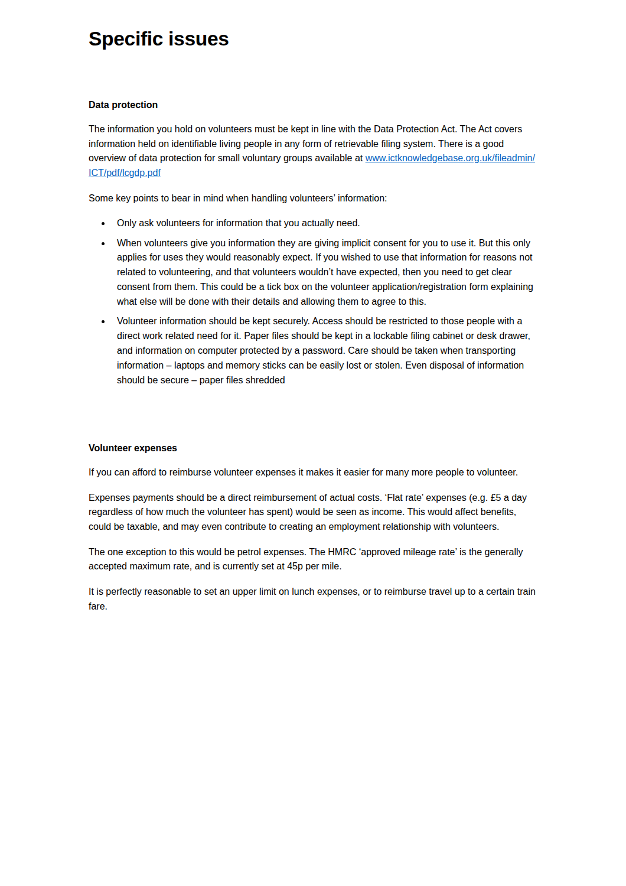Specific issues
Data protection
The information you hold on volunteers must be kept in line with the Data Protection Act. The Act covers information held on identifiable living people in any form of retrievable filing system. There is a good overview of data protection for small voluntary groups available at www.ictknowledgebase.org.uk/fileadmin/ICT/pdf/lcgdp.pdf
Some key points to bear in mind when handling volunteers’ information:
Only ask volunteers for information that you actually need.
When volunteers give you information they are giving implicit consent for you to use it. But this only applies for uses they would reasonably expect. If you wished to use that information for reasons not related to volunteering, and that volunteers wouldn’t have expected, then you need to get clear consent from them. This could be a tick box on the volunteer application/registration form explaining what else will be done with their details and allowing them to agree to this.
Volunteer information should be kept securely. Access should be restricted to those people with a direct work related need for it. Paper files should be kept in a lockable filing cabinet or desk drawer, and information on computer protected by a password. Care should be taken when transporting information – laptops and memory sticks can be easily lost or stolen. Even disposal of information should be secure – paper files shredded
Volunteer expenses
If you can afford to reimburse volunteer expenses it makes it easier for many more people to volunteer.
Expenses payments should be a direct reimbursement of actual costs. ‘Flat rate’ expenses (e.g. £5 a day regardless of how much the volunteer has spent) would be seen as income. This would affect benefits, could be taxable, and may even contribute to creating an employment relationship with volunteers.
The one exception to this would be petrol expenses. The HMRC ‘approved mileage rate’ is the generally accepted maximum rate, and is currently set at 45p per mile.
It is perfectly reasonable to set an upper limit on lunch expenses, or to reimburse travel up to a certain train fare.